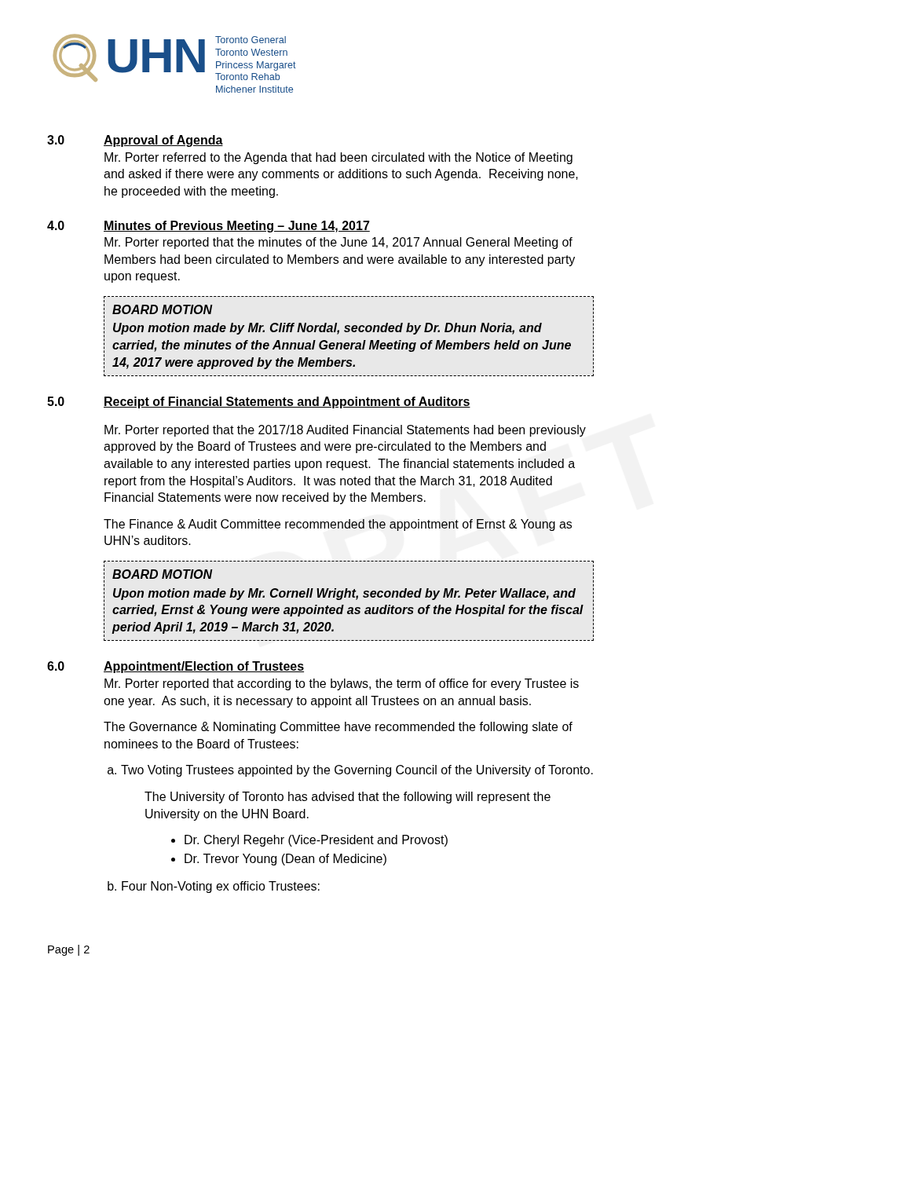DRAFT
UHN
Toronto General
Toronto Western
Princess Margaret
Toronto Rehab
Michener Institute
3.0 Approval of Agenda
Mr. Porter referred to the Agenda that had been circulated with the Notice of Meeting and asked if there were any comments or additions to such Agenda. Receiving none, he proceeded with the meeting.
4.0 Minutes of Previous Meeting – June 14, 2017
Mr. Porter reported that the minutes of the June 14, 2017 Annual General Meeting of Members had been circulated to Members and were available to any interested party upon request.
BOARD MOTION
Upon motion made by Mr. Cliff Nordal, seconded by Dr. Dhun Noria, and carried, the minutes of the Annual General Meeting of Members held on June 14, 2017 were approved by the Members.
5.0 Receipt of Financial Statements and Appointment of Auditors
Mr. Porter reported that the 2017/18 Audited Financial Statements had been previously approved by the Board of Trustees and were pre-circulated to the Members and available to any interested parties upon request. The financial statements included a report from the Hospital’s Auditors. It was noted that the March 31, 2018 Audited Financial Statements were now received by the Members.
The Finance & Audit Committee recommended the appointment of Ernst & Young as UHN’s auditors.
BOARD MOTION
Upon motion made by Mr. Cornell Wright, seconded by Mr. Peter Wallace, and carried, Ernst & Young were appointed as auditors of the Hospital for the fiscal period April 1, 2019 – March 31, 2020.
6.0 Appointment/Election of Trustees
Mr. Porter reported that according to the bylaws, the term of office for every Trustee is one year. As such, it is necessary to appoint all Trustees on an annual basis.
The Governance & Nominating Committee have recommended the following slate of nominees to the Board of Trustees:
Two Voting Trustees appointed by the Governing Council of the University of Toronto.
The University of Toronto has advised that the following will represent the University on the UHN Board.
Dr. Cheryl Regehr (Vice-President and Provost)
Dr. Trevor Young (Dean of Medicine)
Four Non-Voting ex officio Trustees:
Page | 2